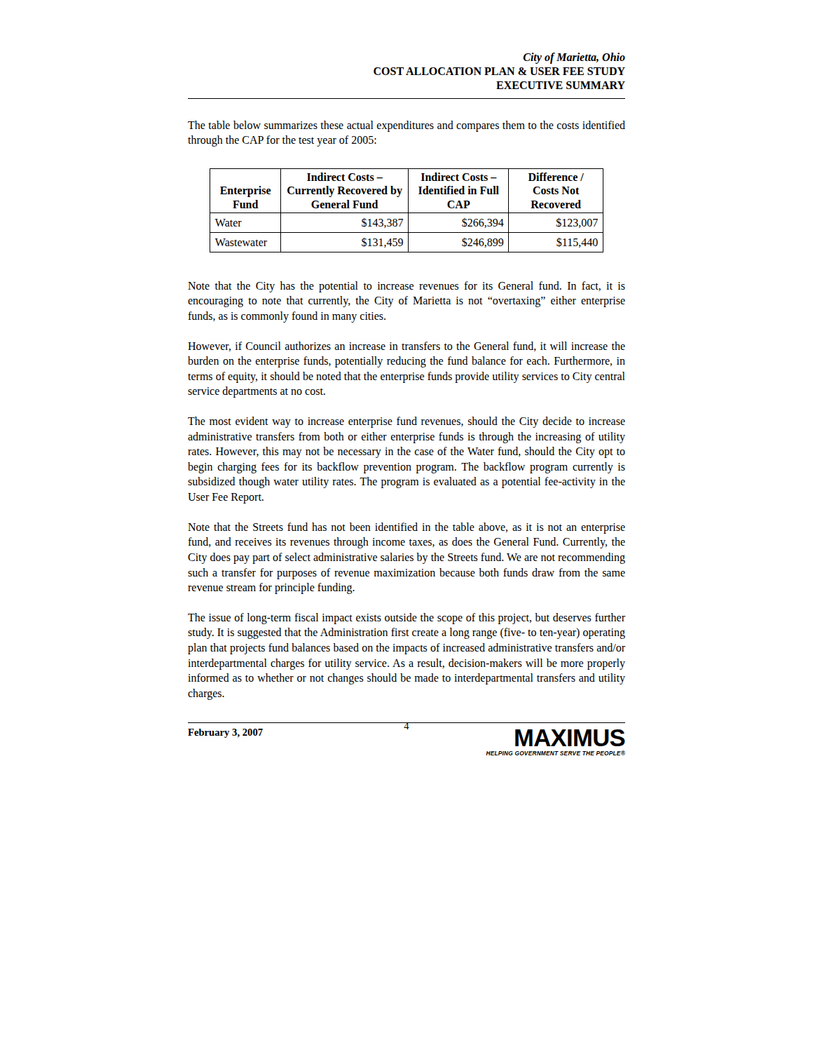City of Marietta, Ohio
Cost Allocation Plan & User Fee Study
Executive Summary
The table below summarizes these actual expenditures and compares them to the costs identified through the CAP for the test year of 2005:
| Enterprise Fund | Indirect Costs – Currently Recovered by General Fund | Indirect Costs – Identified in Full CAP | Difference / Costs Not Recovered |
| --- | --- | --- | --- |
| Water | $143,387 | $266,394 | $123,007 |
| Wastewater | $131,459 | $246,899 | $115,440 |
Note that the City has the potential to increase revenues for its General fund. In fact, it is encouraging to note that currently, the City of Marietta is not “overtaxing” either enterprise funds, as is commonly found in many cities.
However, if Council authorizes an increase in transfers to the General fund, it will increase the burden on the enterprise funds, potentially reducing the fund balance for each. Furthermore, in terms of equity, it should be noted that the enterprise funds provide utility services to City central service departments at no cost.
The most evident way to increase enterprise fund revenues, should the City decide to increase administrative transfers from both or either enterprise funds is through the increasing of utility rates. However, this may not be necessary in the case of the Water fund, should the City opt to begin charging fees for its backflow prevention program. The backflow program currently is subsidized though water utility rates. The program is evaluated as a potential fee-activity in the User Fee Report.
Note that the Streets fund has not been identified in the table above, as it is not an enterprise fund, and receives its revenues through income taxes, as does the General Fund. Currently, the City does pay part of select administrative salaries by the Streets fund. We are not recommending such a transfer for purposes of revenue maximization because both funds draw from the same revenue stream for principle funding.
The issue of long-term fiscal impact exists outside the scope of this project, but deserves further study. It is suggested that the Administration first create a long range (five- to ten-year) operating plan that projects fund balances based on the impacts of increased administrative transfers and/or interdepartmental charges for utility service. As a result, decision-makers will be more properly informed as to whether or not changes should be made to interdepartmental transfers and utility charges.
February 3, 2007
4
MAXIMUS
HELPING GOVERNMENT SERVE THE PEOPLE®